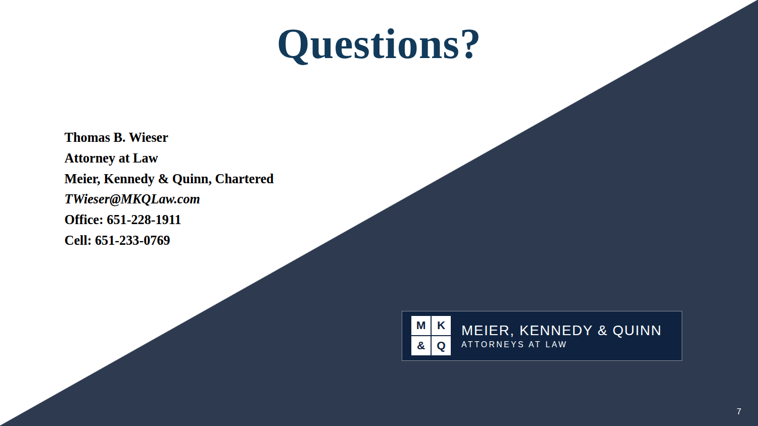Questions?
Thomas B. Wieser
Attorney at Law
Meier, Kennedy & Quinn, Chartered
TWieser@MKQLaw.com
Office: 651-228-1911
Cell: 651-233-0769
M
K
&
Q
MEIER, KENNEDY & QUINN
ATTORNEYS AT LAW
7